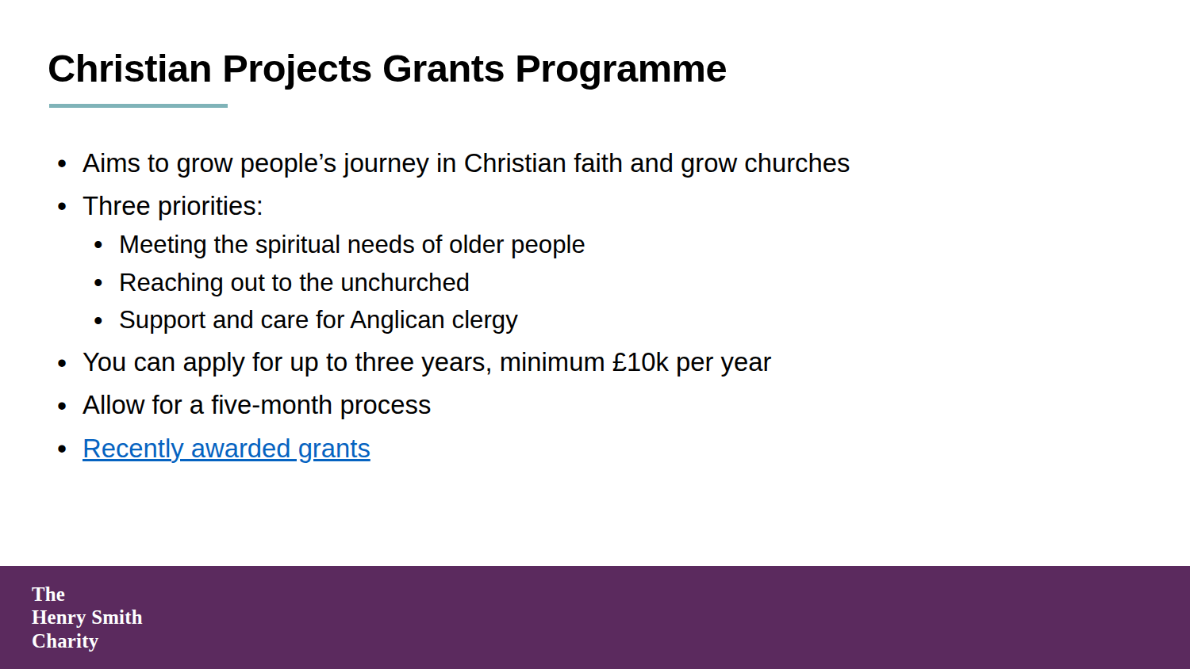Christian Projects Grants Programme
Aims to grow people’s journey in Christian faith and grow churches
Three priorities:
Meeting the spiritual needs of older people
Reaching out to the unchurched
Support and care for Anglican clergy
You can apply for up to three years, minimum £10k per year
Allow for a five-month process
Recently awarded grants
The Henry Smith Charity